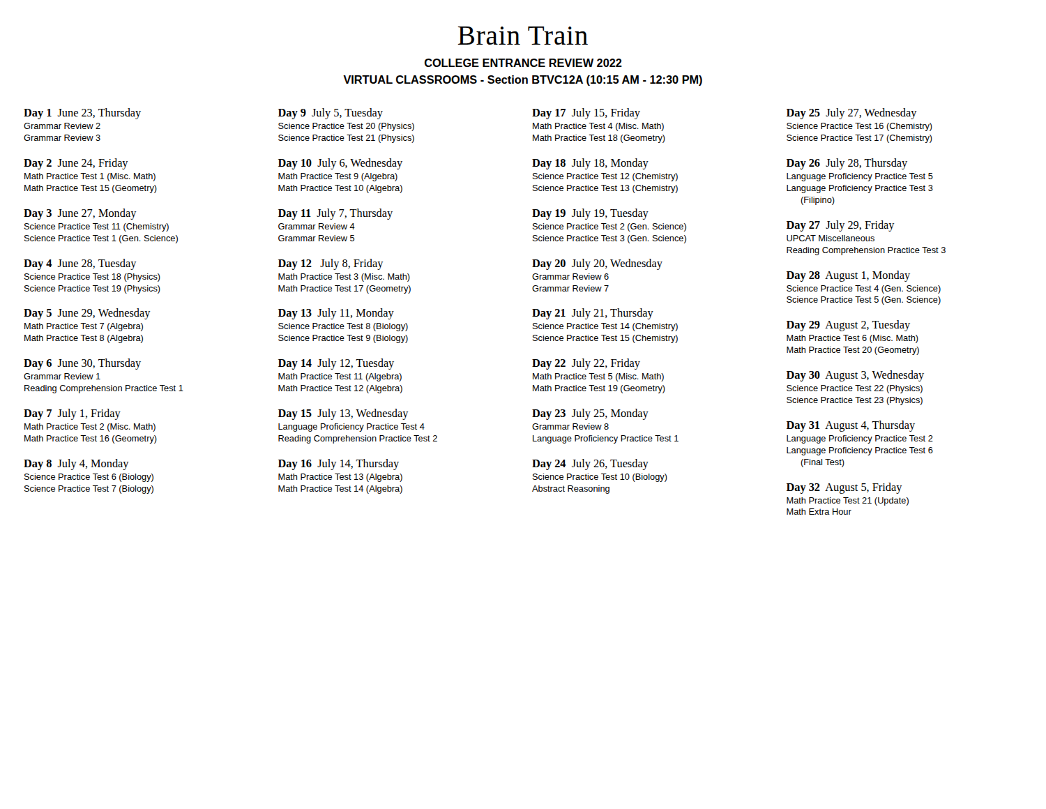Brain Train
COLLEGE ENTRANCE REVIEW 2022
VIRTUAL CLASSROOMS - Section BTVC12A (10:15 AM - 12:30 PM)
Day 1 June 23, Thursday
Grammar Review 2
Grammar Review 3
Day 2 June 24, Friday
Math Practice Test 1 (Misc. Math)
Math Practice Test 15 (Geometry)
Day 3 June 27, Monday
Science Practice Test 11 (Chemistry)
Science Practice Test 1 (Gen. Science)
Day 4 June 28, Tuesday
Science Practice Test 18 (Physics)
Science Practice Test 19 (Physics)
Day 5 June 29, Wednesday
Math Practice Test 7 (Algebra)
Math Practice Test 8 (Algebra)
Day 6 June 30, Thursday
Grammar Review 1
Reading Comprehension Practice Test 1
Day 7 July 1, Friday
Math Practice Test 2 (Misc. Math)
Math Practice Test 16 (Geometry)
Day 8 July 4, Monday
Science Practice Test 6 (Biology)
Science Practice Test 7 (Biology)
Day 9 July 5, Tuesday
Science Practice Test 20 (Physics)
Science Practice Test 21 (Physics)
Day 10 July 6, Wednesday
Math Practice Test 9 (Algebra)
Math Practice Test 10 (Algebra)
Day 11 July 7, Thursday
Grammar Review 4
Grammar Review 5
Day 12 July 8, Friday
Math Practice Test 3 (Misc. Math)
Math Practice Test 17 (Geometry)
Day 13 July 11, Monday
Science Practice Test 8 (Biology)
Science Practice Test 9 (Biology)
Day 14 July 12, Tuesday
Math Practice Test 11 (Algebra)
Math Practice Test 12 (Algebra)
Day 15 July 13, Wednesday
Language Proficiency Practice Test 4
Reading Comprehension Practice Test 2
Day 16 July 14, Thursday
Math Practice Test 13 (Algebra)
Math Practice Test 14 (Algebra)
Day 17 July 15, Friday
Math Practice Test 4 (Misc. Math)
Math Practice Test 18 (Geometry)
Day 18 July 18, Monday
Science Practice Test 12 (Chemistry)
Science Practice Test 13 (Chemistry)
Day 19 July 19, Tuesday
Science Practice Test 2 (Gen. Science)
Science Practice Test 3 (Gen. Science)
Day 20 July 20, Wednesday
Grammar Review 6
Grammar Review 7
Day 21 July 21, Thursday
Science Practice Test 14 (Chemistry)
Science Practice Test 15 (Chemistry)
Day 22 July 22, Friday
Math Practice Test 5 (Misc. Math)
Math Practice Test 19 (Geometry)
Day 23 July 25, Monday
Grammar Review 8
Language Proficiency Practice Test 1
Day 24 July 26, Tuesday
Science Practice Test 10 (Biology)
Abstract Reasoning
Day 25 July 27, Wednesday
Science Practice Test 16 (Chemistry)
Science Practice Test 17 (Chemistry)
Day 26 July 28, Thursday
Language Proficiency Practice Test 5
Language Proficiency Practice Test 3
(Filipino)
Day 27 July 29, Friday
UPCAT Miscellaneous
Reading Comprehension Practice Test 3
Day 28 August 1, Monday
Science Practice Test 4 (Gen. Science)
Science Practice Test 5 (Gen. Science)
Day 29 August 2, Tuesday
Math Practice Test 6 (Misc. Math)
Math Practice Test 20 (Geometry)
Day 30 August 3, Wednesday
Science Practice Test 22 (Physics)
Science Practice Test 23 (Physics)
Day 31 August 4, Thursday
Language Proficiency Practice Test 2
Language Proficiency Practice Test 6
(Final Test)
Day 32 August 5, Friday
Math Practice Test 21 (Update)
Math Extra Hour